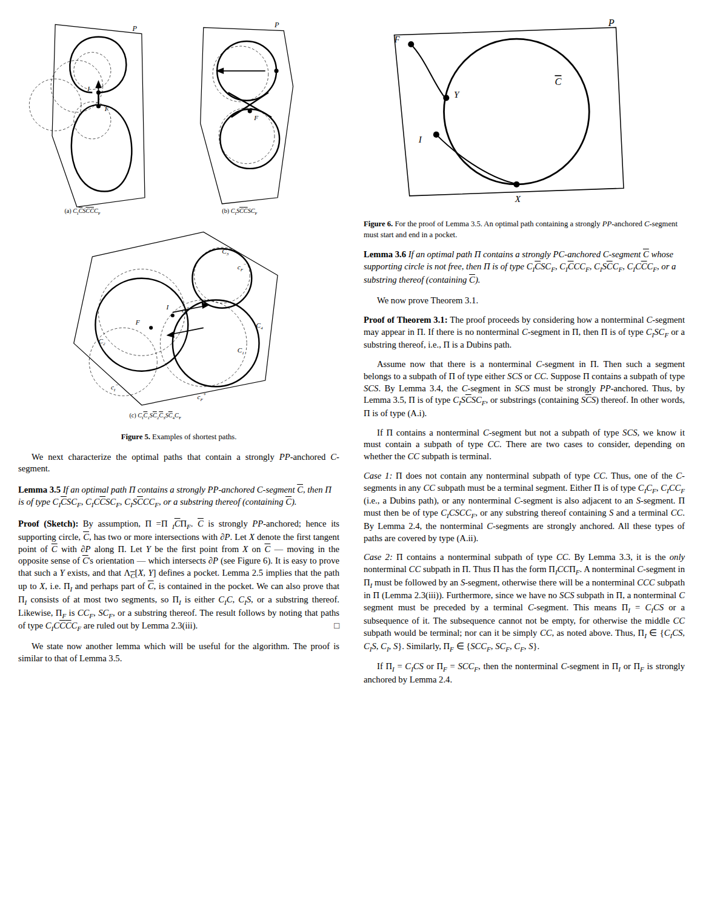I F P F P (a) CICSCCCF (b) CISCCSCF I F C3 cF− cI+ C2 C4 C1 cI− cF+ (c) CIC1SC2C3SC4CF
Figure 5. Examples of shortest paths.
We next characterize the optimal paths that contain a strongly PP-anchored C-segment.
Lemma 3.5 If an optimal path Π contains a strongly PP-anchored C-segment C, then Π is of type CI CSCF, CIC CSCF, CIS CCCF, or a substring thereof (containing C).
Proof (Sketch): By assumption, Π =Π ICΠF. C is strongly PP-anchored; hence its supporting circle, C, has two or more intersections with ∂P. Let X denote the first tangent point of C with ∂P along Π. Let Y be the first point from X on C — moving in the opposite sense of C's orientation — which intersects ∂P (see Figure 6). It is easy to prove that such a Y exists, and that ΛC[X, Y] defines a pocket. Lemma 2.5 implies that the path up to X, i.e. ΠI and perhaps part of C, is contained in the pocket. We can also prove that ΠI consists of at most two segments, so ΠI is either CIC, CIS, or a substring thereof. Likewise, ΠF is CCF, SCF, or a substring thereof. The result follows by noting that paths of type CIC CCCF are ruled out by Lemma 2.3(iii). □
We state now another lemma which will be useful for the algorithm. The proof is similar to that of Lemma 3.5.
F Y I X C P
Figure 6. For the proof of Lemma 3.5. An optimal path containing a strongly PP-anchored C-segment must start and end in a pocket.
Lemma 3.6 If an optimal path Π contains a strongly PC-anchored C-segment C whose supporting circle is not free, then Π is of type CI CSCF, CI CCCF, CIS CCF, CIC CCF, or a substring thereof (containing C).
We now prove Theorem 3.1.
Proof of Theorem 3.1: The proof proceeds by considering how a nonterminal C-segment may appear in Π. If there is no nonterminal C-segment in Π, then Π is of type CISCF or a substring thereof, i.e., Π is a Dubins path.
Assume now that there is a nonterminal C-segment in Π. Then such a segment belongs to a subpath of Π of type either SCS or CC. Suppose Π contains a subpath of type SCS. By Lemma 3.4, the C-segment in SCS must be strongly PP-anchored. Thus, by Lemma 3.5, Π is of type CIS CSCF, or substrings (containing SCS) thereof. In other words, Π is of type (A.i).
If Π contains a nonterminal C-segment but not a subpath of type SCS, we know it must contain a subpath of type CC. There are two cases to consider, depending on whether the CC subpath is terminal.
Case 1: Π does not contain any nonterminal subpath of type CC. Thus, one of the C-segments in any CC subpath must be a terminal segment. Either Π is of type CICF, CICCF (i.e., a Dubins path), or any nonterminal C-segment is also adjacent to an S-segment. Π must then be of type CICSCCF, or any substring thereof containing S and a terminal CC. By Lemma 2.4, the nonterminal C-segments are strongly anchored. All these types of paths are covered by type (A.ii).
Case 2: Π contains a nonterminal subpath of type CC. By Lemma 3.3, it is the only nonterminal CC subpath in Π. Thus Π has the form ΠICCΠF. A nonterminal C-segment in ΠI must be followed by an S-segment, otherwise there will be a nonterminal CCC subpath in Π (Lemma 2.3(iii)). Furthermore, since we have no SCS subpath in Π, a nonterminal C segment must be preceded by a terminal C-segment. This means ΠI = CICS or a subsequence of it. The subsequence cannot not be empty, for otherwise the middle CC subpath would be terminal; nor can it be simply CC, as noted above. Thus, ΠI ∈ {CICS, CIS, CI, S}. Similarly, ΠF ∈ {SCCF, SCF, CF, S}.
If ΠI = CICS or ΠF = SCCF, then the nonterminal C-segment in ΠI or ΠF is strongly anchored by Lemma 2.4.